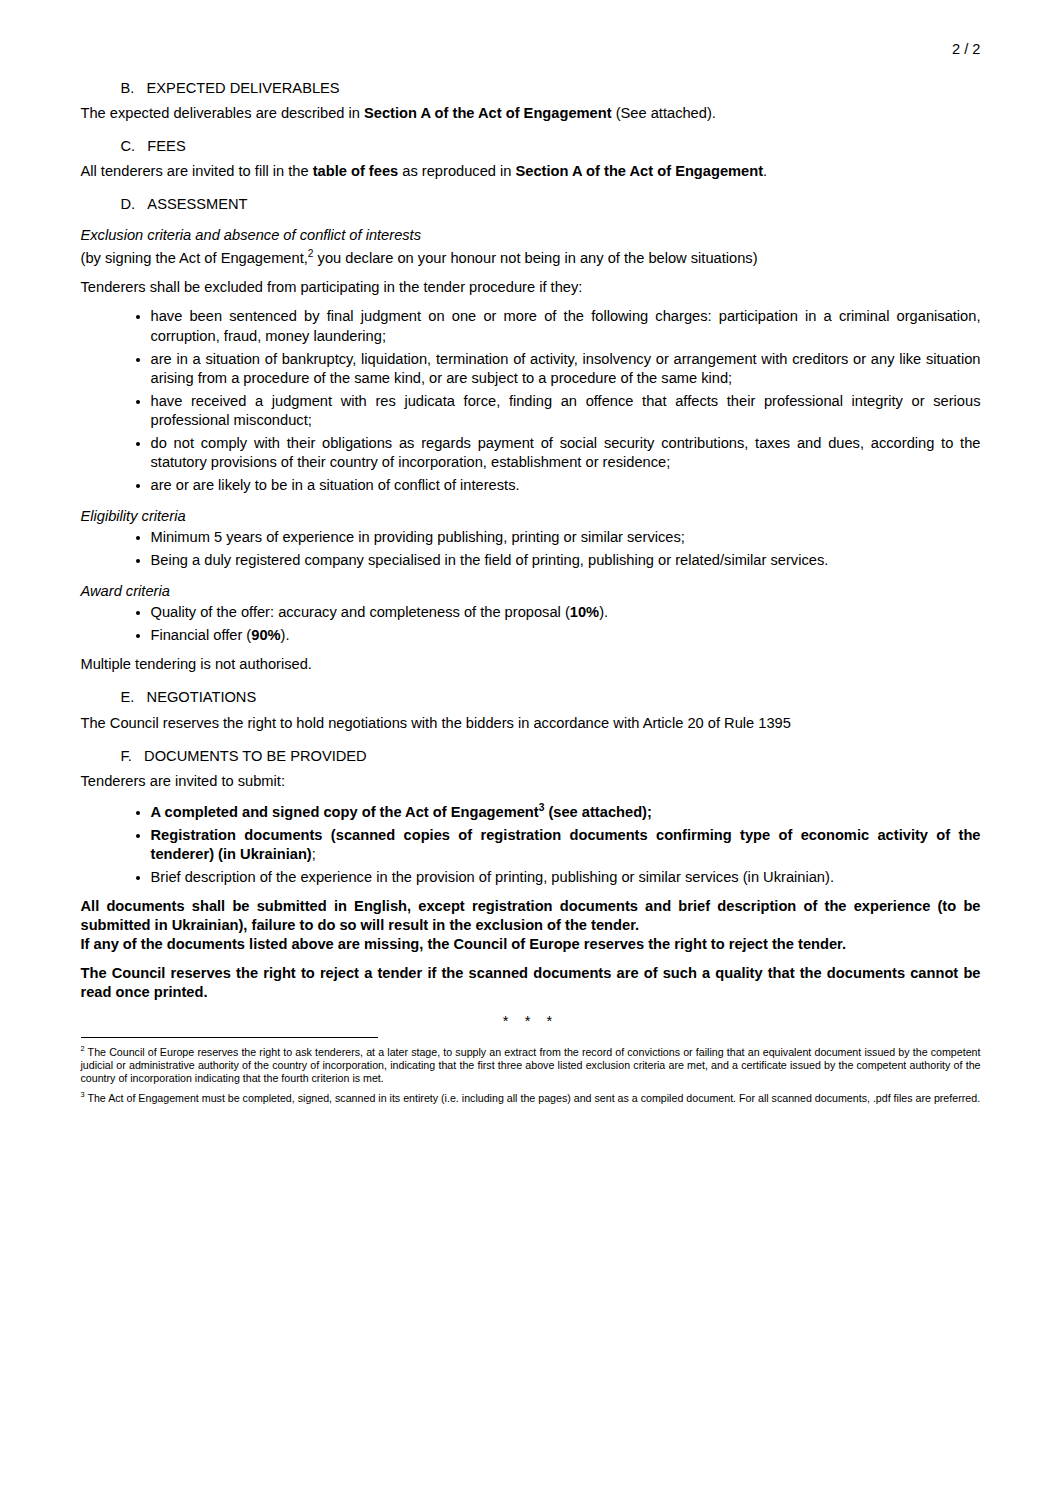2 / 2
B. EXPECTED DELIVERABLES
The expected deliverables are described in Section A of the Act of Engagement (See attached).
C. FEES
All tenderers are invited to fill in the table of fees as reproduced in Section A of the Act of Engagement.
D. ASSESSMENT
Exclusion criteria and absence of conflict of interests
(by signing the Act of Engagement,2 you declare on your honour not being in any of the below situations)
Tenderers shall be excluded from participating in the tender procedure if they:
have been sentenced by final judgment on one or more of the following charges: participation in a criminal organisation, corruption, fraud, money laundering;
are in a situation of bankruptcy, liquidation, termination of activity, insolvency or arrangement with creditors or any like situation arising from a procedure of the same kind, or are subject to a procedure of the same kind;
have received a judgment with res judicata force, finding an offence that affects their professional integrity or serious professional misconduct;
do not comply with their obligations as regards payment of social security contributions, taxes and dues, according to the statutory provisions of their country of incorporation, establishment or residence;
are or are likely to be in a situation of conflict of interests.
Eligibility criteria
Minimum 5 years of experience in providing publishing, printing or similar services;
Being a duly registered company specialised in the field of printing, publishing or related/similar services.
Award criteria
Quality of the offer: accuracy and completeness of the proposal (10%).
Financial offer (90%).
Multiple tendering is not authorised.
E. NEGOTIATIONS
The Council reserves the right to hold negotiations with the bidders in accordance with Article 20 of Rule 1395
F. DOCUMENTS TO BE PROVIDED
Tenderers are invited to submit:
A completed and signed copy of the Act of Engagement3 (see attached);
Registration documents (scanned copies of registration documents confirming type of economic activity of the tenderer) (in Ukrainian);
Brief description of the experience in the provision of printing, publishing or similar services (in Ukrainian).
All documents shall be submitted in English, except registration documents and brief description of the experience (to be submitted in Ukrainian), failure to do so will result in the exclusion of the tender.
If any of the documents listed above are missing, the Council of Europe reserves the right to reject the tender.
The Council reserves the right to reject a tender if the scanned documents are of such a quality that the documents cannot be read once printed.
* * *
2 The Council of Europe reserves the right to ask tenderers, at a later stage, to supply an extract from the record of convictions or failing that an equivalent document issued by the competent judicial or administrative authority of the country of incorporation, indicating that the first three above listed exclusion criteria are met, and a certificate issued by the competent authority of the country of incorporation indicating that the fourth criterion is met.
3 The Act of Engagement must be completed, signed, scanned in its entirety (i.e. including all the pages) and sent as a compiled document. For all scanned documents, .pdf files are preferred.